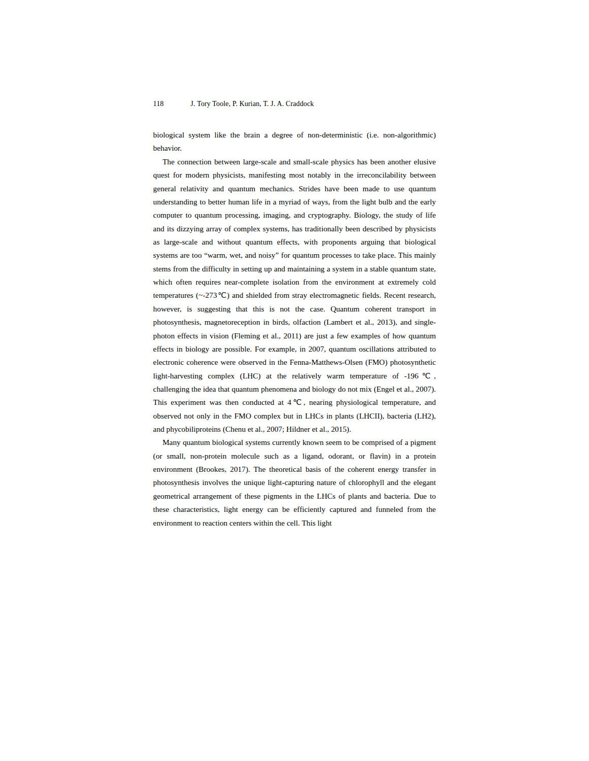118 J. Tory Toole, P. Kurian, T. J. A. Craddock
biological system like the brain a degree of non-deterministic (i.e. non-algorithmic) behavior.
The connection between large-scale and small-scale physics has been another elusive quest for modern physicists, manifesting most notably in the irreconcilability between general relativity and quantum mechanics. Strides have been made to use quantum understanding to better human life in a myriad of ways, from the light bulb and the early computer to quantum processing, imaging, and cryptography. Biology, the study of life and its dizzying array of complex systems, has traditionally been described by physicists as large-scale and without quantum effects, with proponents arguing that biological systems are too “warm, wet, and noisy” for quantum processes to take place. This mainly stems from the difficulty in setting up and maintaining a system in a stable quantum state, which often requires near-complete isolation from the environment at extremely cold temperatures (~-273℃) and shielded from stray electromagnetic fields. Recent research, however, is suggesting that this is not the case. Quantum coherent transport in photosynthesis, magnetoreception in birds, olfaction (Lambert et al., 2013), and single-photon effects in vision (Fleming et al., 2011) are just a few examples of how quantum effects in biology are possible. For example, in 2007, quantum oscillations attributed to electronic coherence were observed in the Fenna-Matthews-Olsen (FMO) photosynthetic light-harvesting complex (LHC) at the relatively warm temperature of -196℃, challenging the idea that quantum phenomena and biology do not mix (Engel et al., 2007). This experiment was then conducted at 4℃, nearing physiological temperature, and observed not only in the FMO complex but in LHCs in plants (LHCII), bacteria (LH2), and phycobiliproteins (Chenu et al., 2007; Hildner et al., 2015).
Many quantum biological systems currently known seem to be comprised of a pigment (or small, non-protein molecule such as a ligand, odorant, or flavin) in a protein environment (Brookes, 2017). The theoretical basis of the coherent energy transfer in photosynthesis involves the unique light-capturing nature of chlorophyll and the elegant geometrical arrangement of these pigments in the LHCs of plants and bacteria. Due to these characteristics, light energy can be efficiently captured and funneled from the environment to reaction centers within the cell. This light